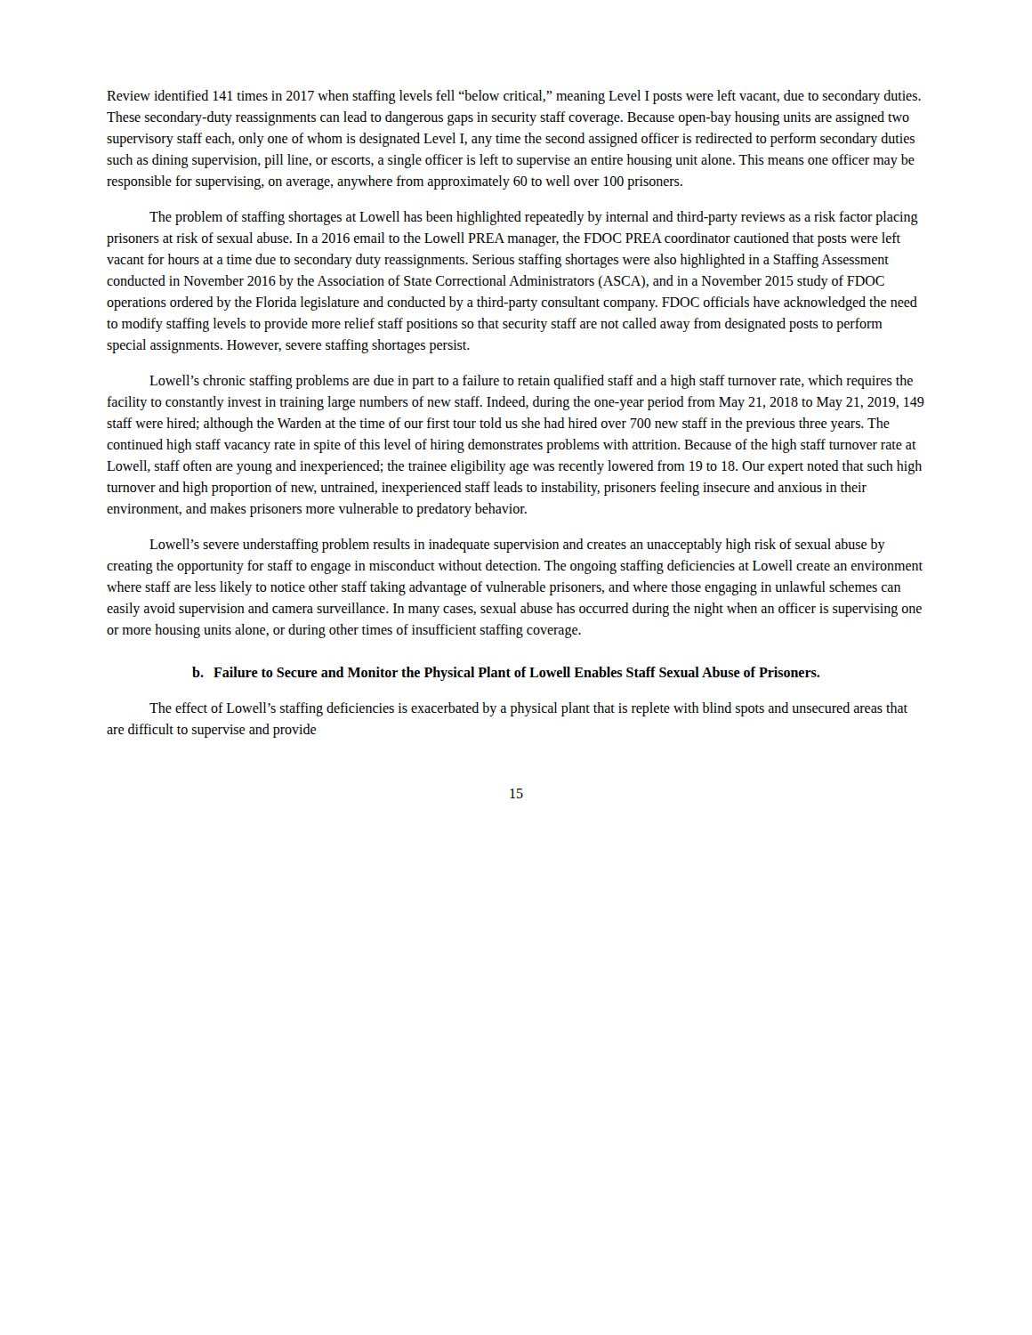Review identified 141 times in 2017 when staffing levels fell “below critical,” meaning Level I posts were left vacant, due to secondary duties. These secondary-duty reassignments can lead to dangerous gaps in security staff coverage. Because open-bay housing units are assigned two supervisory staff each, only one of whom is designated Level I, any time the second assigned officer is redirected to perform secondary duties such as dining supervision, pill line, or escorts, a single officer is left to supervise an entire housing unit alone. This means one officer may be responsible for supervising, on average, anywhere from approximately 60 to well over 100 prisoners.
The problem of staffing shortages at Lowell has been highlighted repeatedly by internal and third-party reviews as a risk factor placing prisoners at risk of sexual abuse. In a 2016 email to the Lowell PREA manager, the FDOC PREA coordinator cautioned that posts were left vacant for hours at a time due to secondary duty reassignments. Serious staffing shortages were also highlighted in a Staffing Assessment conducted in November 2016 by the Association of State Correctional Administrators (ASCA), and in a November 2015 study of FDOC operations ordered by the Florida legislature and conducted by a third-party consultant company. FDOC officials have acknowledged the need to modify staffing levels to provide more relief staff positions so that security staff are not called away from designated posts to perform special assignments. However, severe staffing shortages persist.
Lowell’s chronic staffing problems are due in part to a failure to retain qualified staff and a high staff turnover rate, which requires the facility to constantly invest in training large numbers of new staff. Indeed, during the one-year period from May 21, 2018 to May 21, 2019, 149 staff were hired; although the Warden at the time of our first tour told us she had hired over 700 new staff in the previous three years. The continued high staff vacancy rate in spite of this level of hiring demonstrates problems with attrition. Because of the high staff turnover rate at Lowell, staff often are young and inexperienced; the trainee eligibility age was recently lowered from 19 to 18. Our expert noted that such high turnover and high proportion of new, untrained, inexperienced staff leads to instability, prisoners feeling insecure and anxious in their environment, and makes prisoners more vulnerable to predatory behavior.
Lowell’s severe understaffing problem results in inadequate supervision and creates an unacceptably high risk of sexual abuse by creating the opportunity for staff to engage in misconduct without detection. The ongoing staffing deficiencies at Lowell create an environment where staff are less likely to notice other staff taking advantage of vulnerable prisoners, and where those engaging in unlawful schemes can easily avoid supervision and camera surveillance. In many cases, sexual abuse has occurred during the night when an officer is supervising one or more housing units alone, or during other times of insufficient staffing coverage.
b. Failure to Secure and Monitor the Physical Plant of Lowell Enables Staff Sexual Abuse of Prisoners.
The effect of Lowell’s staffing deficiencies is exacerbated by a physical plant that is replete with blind spots and unsecured areas that are difficult to supervise and provide
15